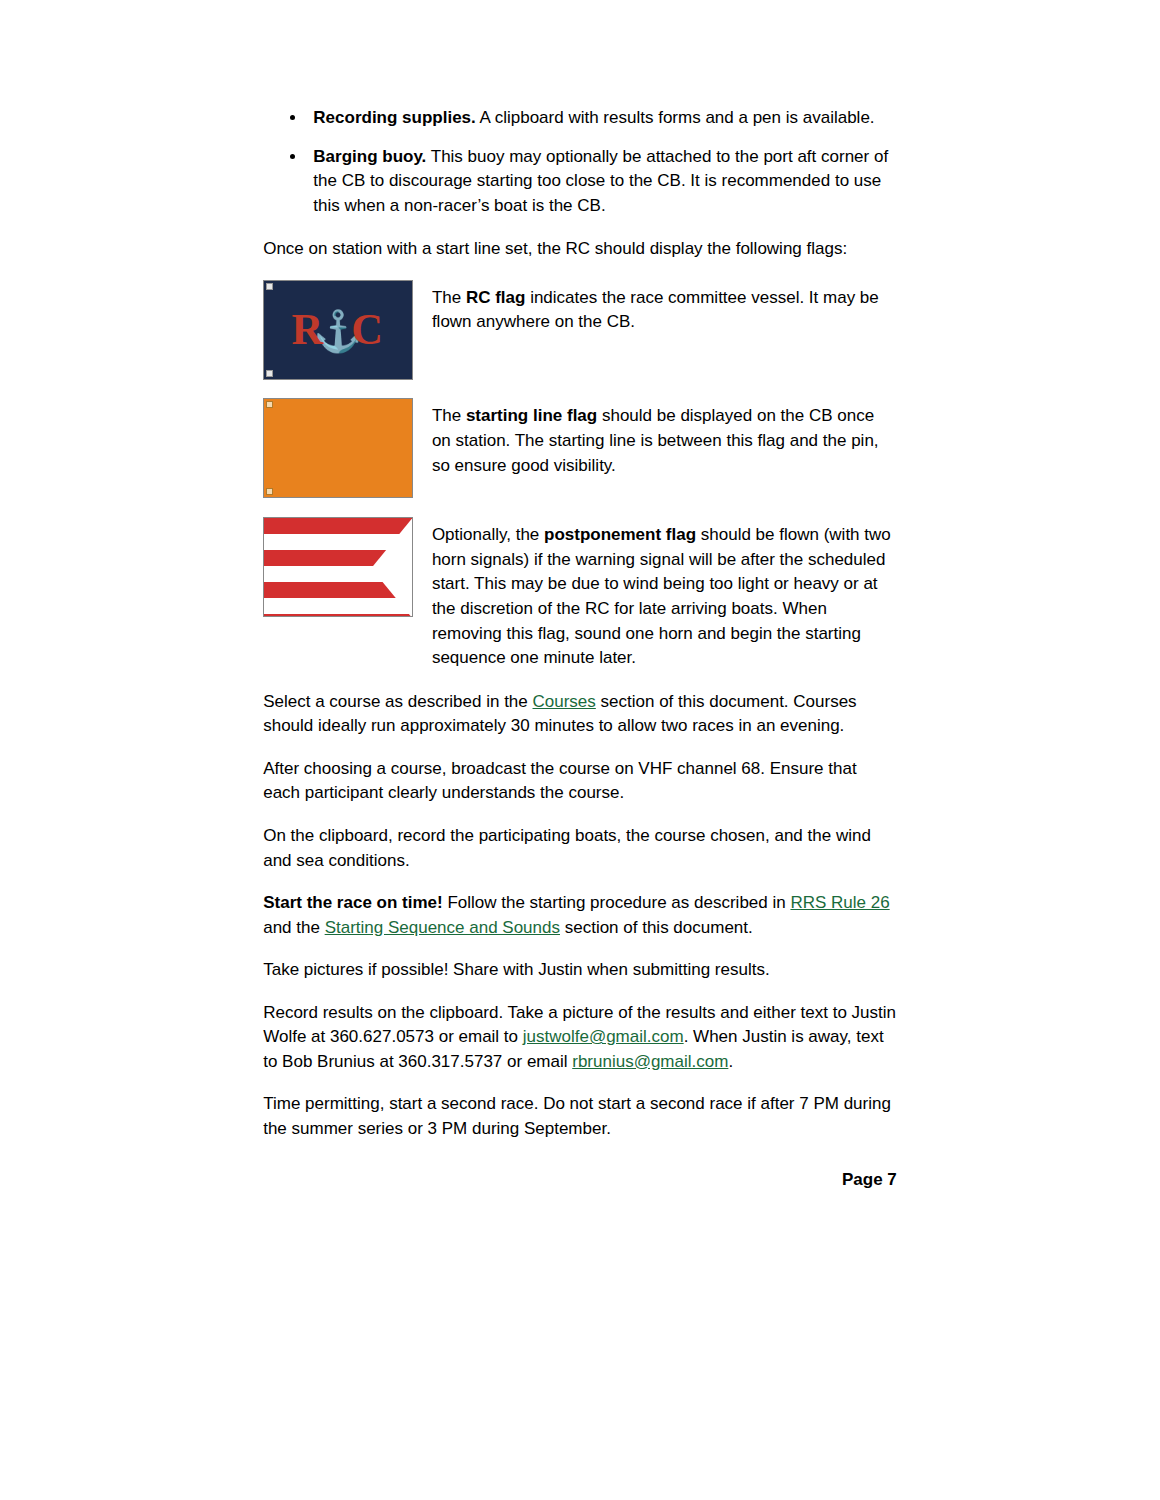Recording supplies. A clipboard with results forms and a pen is available.
Barging buoy. This buoy may optionally be attached to the port aft corner of the CB to discourage starting too close to the CB. It is recommended to use this when a non-racer’s boat is the CB.
Once on station with a start line set, the RC should display the following flags:
⚓ R C
The RC flag indicates the race committee vessel. It may be flown anywhere on the CB.
The starting line flag should be displayed on the CB once on station. The starting line is between this flag and the pin, so ensure good visibility.
Optionally, the postponement flag should be flown (with two horn signals) if the warning signal will be after the scheduled start. This may be due to wind being too light or heavy or at the discretion of the RC for late arriving boats. When removing this flag, sound one horn and begin the starting sequence one minute later.
Select a course as described in the Courses section of this document. Courses should ideally run approximately 30 minutes to allow two races in an evening.
After choosing a course, broadcast the course on VHF channel 68. Ensure that each participant clearly understands the course.
On the clipboard, record the participating boats, the course chosen, and the wind and sea conditions.
Start the race on time! Follow the starting procedure as described in RRS Rule 26 and the Starting Sequence and Sounds section of this document.
Take pictures if possible! Share with Justin when submitting results.
Record results on the clipboard. Take a picture of the results and either text to Justin Wolfe at 360.627.0573 or email to justwolfe@gmail.com. When Justin is away, text to Bob Brunius at 360.317.5737 or email rbrunius@gmail.com.
Time permitting, start a second race. Do not start a second race if after 7 PM during the summer series or 3 PM during September.
Page 7